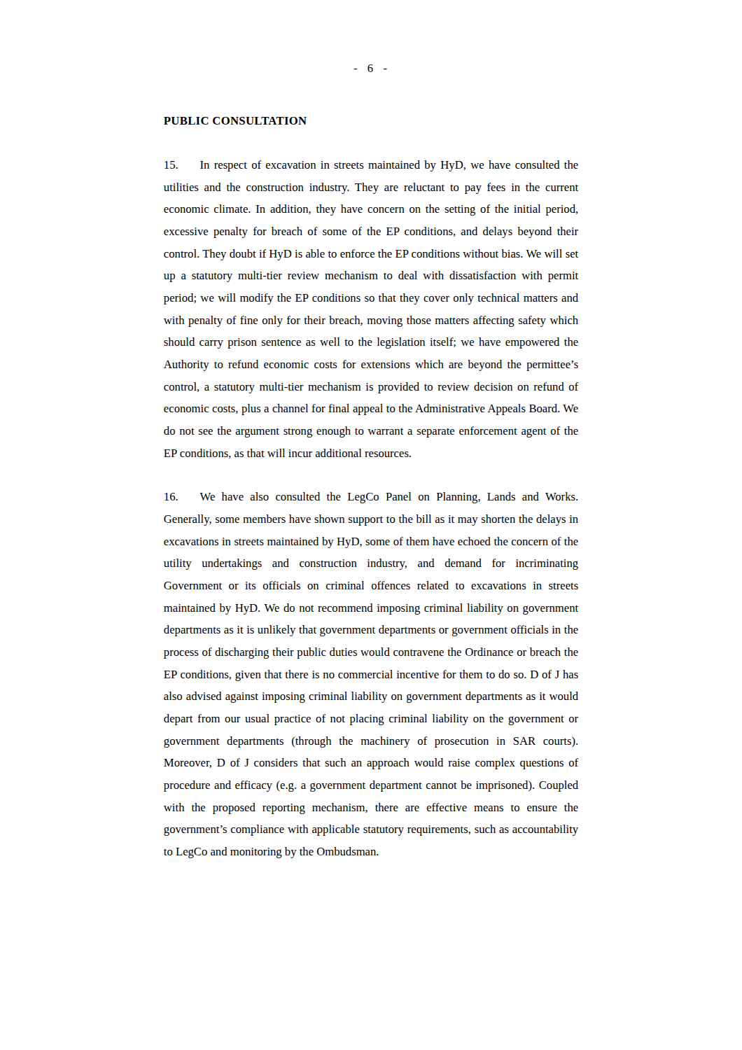- 6 -
Public Consultation
15. In respect of excavation in streets maintained by HyD, we have consulted the utilities and the construction industry. They are reluctant to pay fees in the current economic climate. In addition, they have concern on the setting of the initial period, excessive penalty for breach of some of the EP conditions, and delays beyond their control. They doubt if HyD is able to enforce the EP conditions without bias. We will set up a statutory multi-tier review mechanism to deal with dissatisfaction with permit period; we will modify the EP conditions so that they cover only technical matters and with penalty of fine only for their breach, moving those matters affecting safety which should carry prison sentence as well to the legislation itself; we have empowered the Authority to refund economic costs for extensions which are beyond the permittee’s control, a statutory multi-tier mechanism is provided to review decision on refund of economic costs, plus a channel for final appeal to the Administrative Appeals Board. We do not see the argument strong enough to warrant a separate enforcement agent of the EP conditions, as that will incur additional resources.
16. We have also consulted the LegCo Panel on Planning, Lands and Works. Generally, some members have shown support to the bill as it may shorten the delays in excavations in streets maintained by HyD, some of them have echoed the concern of the utility undertakings and construction industry, and demand for incriminating Government or its officials on criminal offences related to excavations in streets maintained by HyD. We do not recommend imposing criminal liability on government departments as it is unlikely that government departments or government officials in the process of discharging their public duties would contravene the Ordinance or breach the EP conditions, given that there is no commercial incentive for them to do so. D of J has also advised against imposing criminal liability on government departments as it would depart from our usual practice of not placing criminal liability on the government or government departments (through the machinery of prosecution in SAR courts). Moreover, D of J considers that such an approach would raise complex questions of procedure and efficacy (e.g. a government department cannot be imprisoned). Coupled with the proposed reporting mechanism, there are effective means to ensure the government’s compliance with applicable statutory requirements, such as accountability to LegCo and monitoring by the Ombudsman.